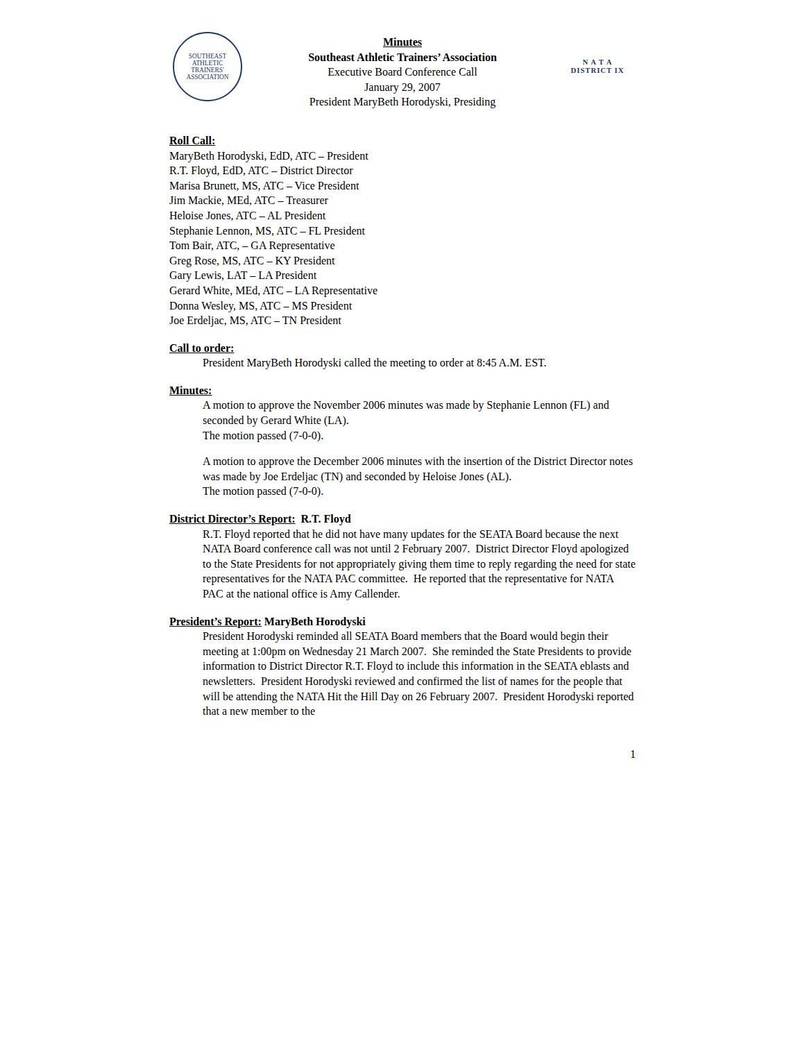SOUTHEAST ATHLETIC TRAINERS' ASSOCIATION
Minutes
Southeast Athletic Trainers’ Association
Executive Board Conference Call
January 29, 2007
President MaryBeth Horodyski, Presiding
N A T A
DISTRICT IX
Roll Call:
MaryBeth Horodyski, EdD, ATC – President
R.T. Floyd, EdD, ATC – District Director
Marisa Brunett, MS, ATC – Vice President
Jim Mackie, MEd, ATC – Treasurer
Heloise Jones, ATC – AL President
Stephanie Lennon, MS, ATC – FL President
Tom Bair, ATC, – GA Representative
Greg Rose, MS, ATC – KY President
Gary Lewis, LAT – LA President
Gerard White, MEd, ATC – LA Representative
Donna Wesley, MS, ATC – MS President
Joe Erdeljac, MS, ATC – TN President
Call to order:
President MaryBeth Horodyski called the meeting to order at 8:45 A.M. EST.
Minutes:
A motion to approve the November 2006 minutes was made by Stephanie Lennon (FL) and seconded by Gerard White (LA).
The motion passed (7-0-0).
A motion to approve the December 2006 minutes with the insertion of the District Director notes was made by Joe Erdeljac (TN) and seconded by Heloise Jones (AL).
The motion passed (7-0-0).
District Director’s Report: R.T. Floyd
R.T. Floyd reported that he did not have many updates for the SEATA Board because the next NATA Board conference call was not until 2 February 2007. District Director Floyd apologized to the State Presidents for not appropriately giving them time to reply regarding the need for state representatives for the NATA PAC committee. He reported that the representative for NATA PAC at the national office is Amy Callender.
President’s Report: MaryBeth Horodyski
President Horodyski reminded all SEATA Board members that the Board would begin their meeting at 1:00pm on Wednesday 21 March 2007. She reminded the State Presidents to provide information to District Director R.T. Floyd to include this information in the SEATA eblasts and newsletters. President Horodyski reviewed and confirmed the list of names for the people that will be attending the NATA Hit the Hill Day on 26 February 2007. President Horodyski reported that a new member to the
1